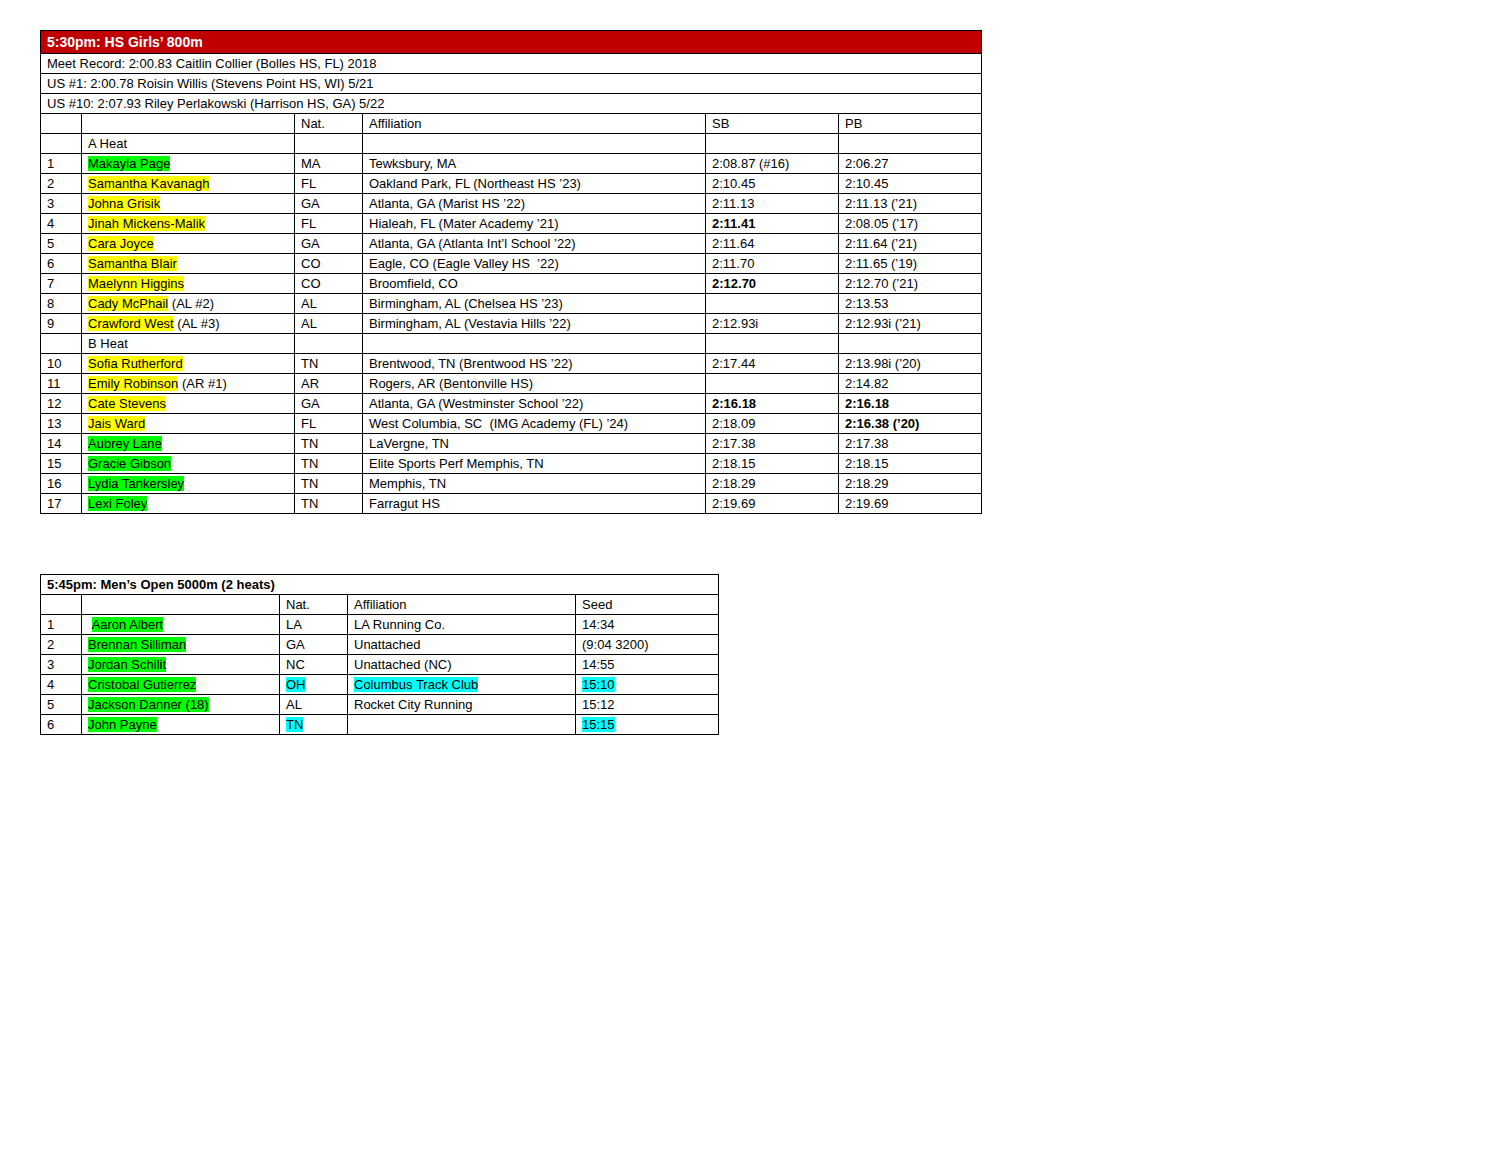| 5:30pm: HS Girls’ 800m |
| Meet Record: 2:00.83 Caitlin Collier (Bolles HS, FL) 2018 |
| US #1: 2:00.78 Roisin Willis (Stevens Point HS, WI) 5/21 |
| US #10: 2:07.93 Riley Perlakowski (Harrison HS, GA) 5/22 |
| | | Nat. | Affiliation | SB | PB |
| | A Heat | | | | |
| 1 | Makayla Page | MA | Tewksbury, MA | 2:08.87 (#16) | 2:06.27 |
| 2 | Samantha Kavanagh | FL | Oakland Park, FL (Northeast HS ’23) | 2:10.45 | 2:10.45 |
| 3 | Johna Grisik | GA | Atlanta, GA (Marist HS ’22) | 2:11.13 | 2:11.13 (’21) |
| 4 | Jinah Mickens-Malik | FL | Hialeah, FL (Mater Academy ’21) | 2:11.41 | 2:08.05 (’17) |
| 5 | Cara Joyce | GA | Atlanta, GA (Atlanta Int’l School ’22) | 2:11.64 | 2:11.64 (’21) |
| 6 | Samantha Blair | CO | Eagle, CO (Eagle Valley HS ’22) | 2:11.70 | 2:11.65 (’19) |
| 7 | Maelynn Higgins | CO | Broomfield, CO | 2:12.70 | 2:12.70 (’21) |
| 8 | Cady McPhail (AL #2) | AL | Birmingham, AL (Chelsea HS ’23) | | 2:13.53 |
| 9 | Crawford West (AL #3) | AL | Birmingham, AL (Vestavia Hills ’22) | 2:12.93i | 2:12.93i (’21) |
| | B Heat | | | | |
| 10 | Sofia Rutherford | TN | Brentwood, TN (Brentwood HS ’22) | 2:17.44 | 2:13.98i (’20) |
| 11 | Emily Robinson (AR #1) | AR | Rogers, AR (Bentonville HS) | | 2:14.82 |
| 12 | Cate Stevens | GA | Atlanta, GA (Westminster School ’22) | 2:16.18 | 2:16.18 |
| 13 | Jais Ward | FL | West Columbia, SC (IMG Academy (FL) ’24) | 2:18.09 | 2:16.38 (’20) |
| 14 | Aubrey Lane | TN | LaVergne, TN | 2:17.38 | 2:17.38 |
| 15 | Gracie Gibson | TN | Elite Sports Perf Memphis, TN | 2:18.15 | 2:18.15 |
| 16 | Lydia Tankersley | TN | Memphis, TN | 2:18.29 | 2:18.29 |
| 17 | Lexi Foley | TN | Farragut HS | 2:19.69 | 2:19.69 |
| 5:45pm: Men’s Open 5000m (2 heats) |
| | | Nat. | Affiliation | Seed |
| 1 | Aaron Albert | LA | LA Running Co. | 14:34 |
| 2 | Brennan Silliman | GA | Unattached | (9:04 3200) |
| 3 | Jordan Schilit | NC | Unattached (NC) | 14:55 |
| 4 | Cristobal Gutierrez | OH | Columbus Track Club | 15:10 |
| 5 | Jackson Danner (18) | AL | Rocket City Running | 15:12 |
| 6 | John Payne | TN | | 15:15 |